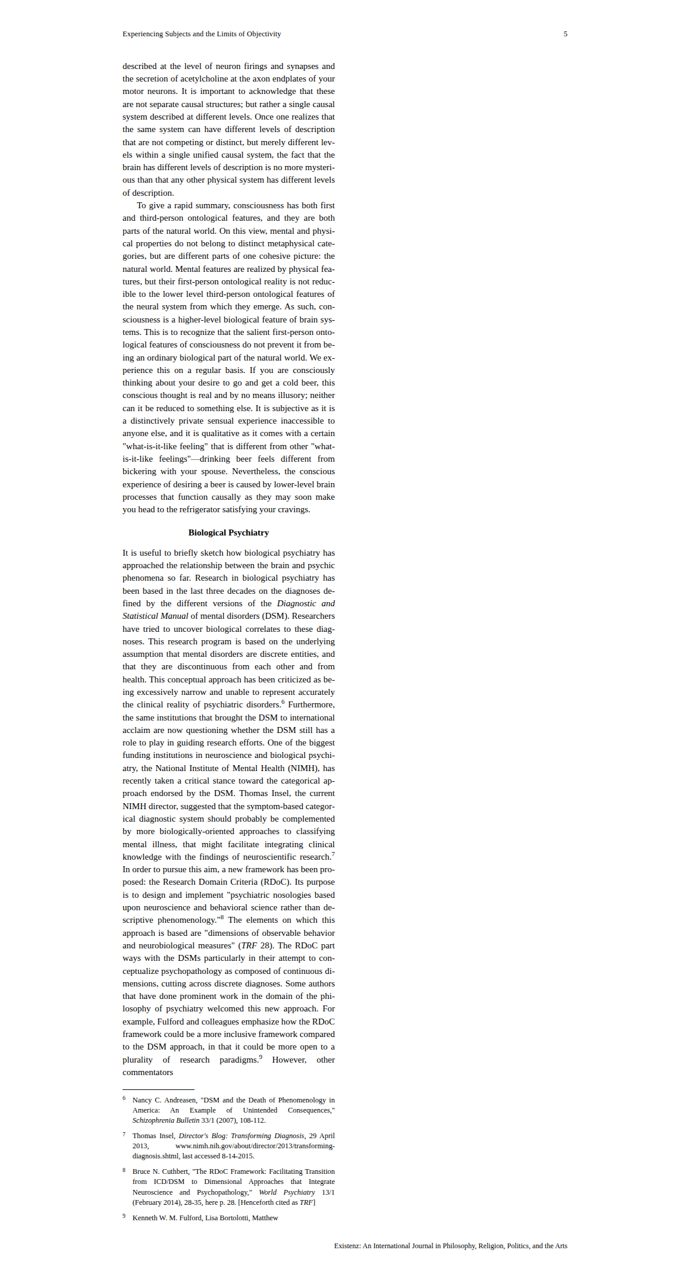Experiencing Subjects and the Limits of Objectivity 5
described at the level of neuron firings and synapses and the secretion of acetylcholine at the axon endplates of your motor neurons. It is important to acknowledge that these are not separate causal structures; but rather a single causal system described at different levels. Once one realizes that the same system can have different levels of description that are not competing or distinct, but merely different levels within a single unified causal system, the fact that the brain has different levels of description is no more mysterious than that any other physical system has different levels of description.
To give a rapid summary, consciousness has both first and third-person ontological features, and they are both parts of the natural world. On this view, mental and physical properties do not belong to distinct metaphysical categories, but are different parts of one cohesive picture: the natural world. Mental features are realized by physical features, but their first-person ontological reality is not reducible to the lower level third-person ontological features of the neural system from which they emerge. As such, consciousness is a higher-level biological feature of brain systems. This is to recognize that the salient first-person ontological features of consciousness do not prevent it from being an ordinary biological part of the natural world. We experience this on a regular basis. If you are consciously thinking about your desire to go and get a cold beer, this conscious thought is real and by no means illusory; neither can it be reduced to something else. It is subjective as it is a distinctively private sensual experience inaccessible to anyone else, and it is qualitative as it comes with a certain "what-is-it-like feeling" that is different from other "what-is-it-like feelings"—drinking beer feels different from bickering with your spouse. Nevertheless, the conscious experience of desiring a beer is caused by lower-level brain processes that function causally as they may soon make you head to the refrigerator satisfying your cravings.
Biological Psychiatry
It is useful to briefly sketch how biological psychiatry has approached the relationship between the brain and psychic phenomena so far. Research in biological psychiatry has been based in the last three decades on the diagnoses defined by the different versions of the Diagnostic and Statistical Manual of mental disorders (DSM). Researchers have tried to uncover biological correlates to these diagnoses. This research program is based on the underlying assumption that mental disorders are discrete entities, and that they are discontinuous from each other and from health. This conceptual approach has been criticized as being excessively narrow and unable to represent accurately the clinical reality of psychiatric disorders.6 Furthermore, the same institutions that brought the DSM to international acclaim are now questioning whether the DSM still has a role to play in guiding research efforts. One of the biggest funding institutions in neuroscience and biological psychiatry, the National Institute of Mental Health (NIMH), has recently taken a critical stance toward the categorical approach endorsed by the DSM. Thomas Insel, the current NIMH director, suggested that the symptom-based categorical diagnostic system should probably be complemented by more biologically-oriented approaches to classifying mental illness, that might facilitate integrating clinical knowledge with the findings of neuroscientific research.7 In order to pursue this aim, a new framework has been proposed: the Research Domain Criteria (RDoC). Its purpose is to design and implement "psychiatric nosologies based upon neuroscience and behavioral science rather than descriptive phenomenology."8 The elements on which this approach is based are "dimensions of observable behavior and neurobiological measures" (TRF 28). The RDoC part ways with the DSMs particularly in their attempt to conceptualize psychopathology as composed of continuous dimensions, cutting across discrete diagnoses. Some authors that have done prominent work in the domain of the philosophy of psychiatry welcomed this new approach. For example, Fulford and colleagues emphasize how the RDoC framework could be a more inclusive framework compared to the DSM approach, in that it could be more open to a plurality of research paradigms.9 However, other commentators
6 Nancy C. Andreasen, "DSM and the Death of Phenomenology in America: An Example of Unintended Consequences," Schizophrenia Bulletin 33/1 (2007), 108-112.
7 Thomas Insel, Director's Blog: Transforming Diagnosis, 29 April 2013, www.nimh.nih.gov/about/director/2013/transforming-diagnosis.shtml, last accessed 8-14-2015.
8 Bruce N. Cuthbert, "The RDoC Framework: Facilitating Transition from ICD/DSM to Dimensional Approaches that Integrate Neuroscience and Psychopathology," World Psychiatry 13/1 (February 2014), 28-35, here p. 28. [Henceforth cited as TRF]
9 Kenneth W. M. Fulford, Lisa Bortolotti, Matthew
Existenz: An International Journal in Philosophy, Religion, Politics, and the Arts